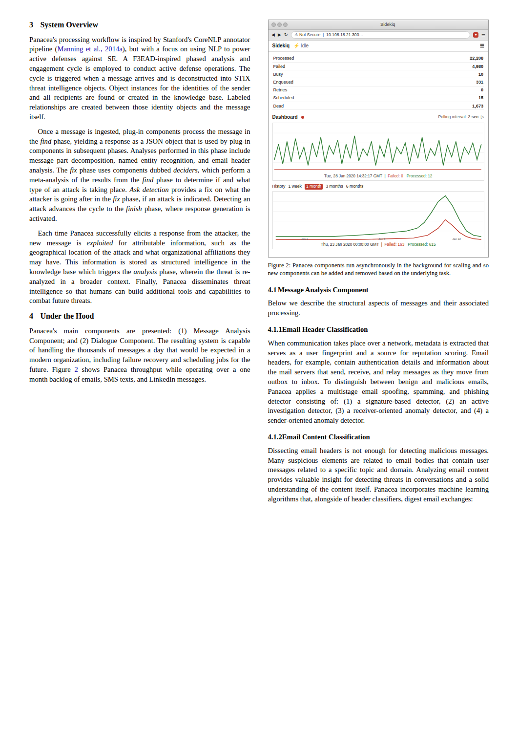3 System Overview
Panacea's processing workflow is inspired by Stanford's CoreNLP annotator pipeline (Manning et al., 2014a), but with a focus on using NLP to power active defenses against SE. A F3EAD-inspired phased analysis and engagement cycle is employed to conduct active defense operations. The cycle is triggered when a message arrives and is deconstructed into STIX threat intelligence objects. Object instances for the identities of the sender and all recipients are found or created in the knowledge base. Labeled relationships are created between those identity objects and the message itself.
Once a message is ingested, plug-in components process the message in the find phase, yielding a response as a JSON object that is used by plug-in components in subsequent phases. Analyses performed in this phase include message part decomposition, named entity recognition, and email header analysis. The fix phase uses components dubbed deciders, which perform a meta-analysis of the results from the find phase to determine if and what type of an attack is taking place. Ask detection provides a fix on what the attacker is going after in the fix phase, if an attack is indicated. Detecting an attack advances the cycle to the finish phase, where response generation is activated.
Each time Panacea successfully elicits a response from the attacker, the new message is exploited for attributable information, such as the geographical location of the attack and what organizational affiliations they may have. This information is stored as structured intelligence in the knowledge base which triggers the analysis phase, wherein the threat is re-analyzed in a broader context. Finally, Panacea disseminates threat intelligence so that humans can build additional tools and capabilities to combat future threats.
4 Under the Hood
Panacea's main components are presented: (1) Message Analysis Component; and (2) Dialogue Component. The resulting system is capable of handling the thousands of messages a day that would be expected in a modern organization, including failure recovery and scheduling jobs for the future. Figure 2 shows Panacea throughput while operating over a one month backlog of emails, SMS texts, and LinkedIn messages.
Sidekiq
◀▶↻
⚠ Not Secure | 10.108.18.21:300…
● ☰
Sidekiq ⚡ Idle ☰
| Processed | 22,208 |
| Failed | 4,980 |
| Busy | 10 |
| Enqueued | 331 |
| Retries | 0 |
| Scheduled | 15 |
| Dead | 1,673 |
Dashboard Polling interval: 2 sec ▷
Tue, 28 Jan 2020 14:32:17 GMT | Failed: 0 Processed: 12
History 1 week 1 month 3 months 6 months
Jan 1 Jan 8 Jan 22
Thu, 23 Jan 2020 00:00:00 GMT | Failed: 163 Processed: 615
Figure 2: Panacea components run asynchronously in the background for scaling and so new components can be added and removed based on the underlying task.
4.1 Message Analysis Component
Below we describe the structural aspects of messages and their associated processing.
4.1.1 Email Header Classification
When communication takes place over a network, metadata is extracted that serves as a user fingerprint and a source for reputation scoring. Email headers, for example, contain authentication details and information about the mail servers that send, receive, and relay messages as they move from outbox to inbox. To distinguish between benign and malicious emails, Panacea applies a multistage email spoofing, spamming, and phishing detector consisting of: (1) a signature-based detector, (2) an active investigation detector, (3) a receiver-oriented anomaly detector, and (4) a sender-oriented anomaly detector.
4.1.2 Email Content Classification
Dissecting email headers is not enough for detecting malicious messages. Many suspicious elements are related to email bodies that contain user messages related to a specific topic and domain. Analyzing email content provides valuable insight for detecting threats in conversations and a solid understanding of the content itself. Panacea incorporates machine learning algorithms that, alongside of header classifiers, digest email exchanges: